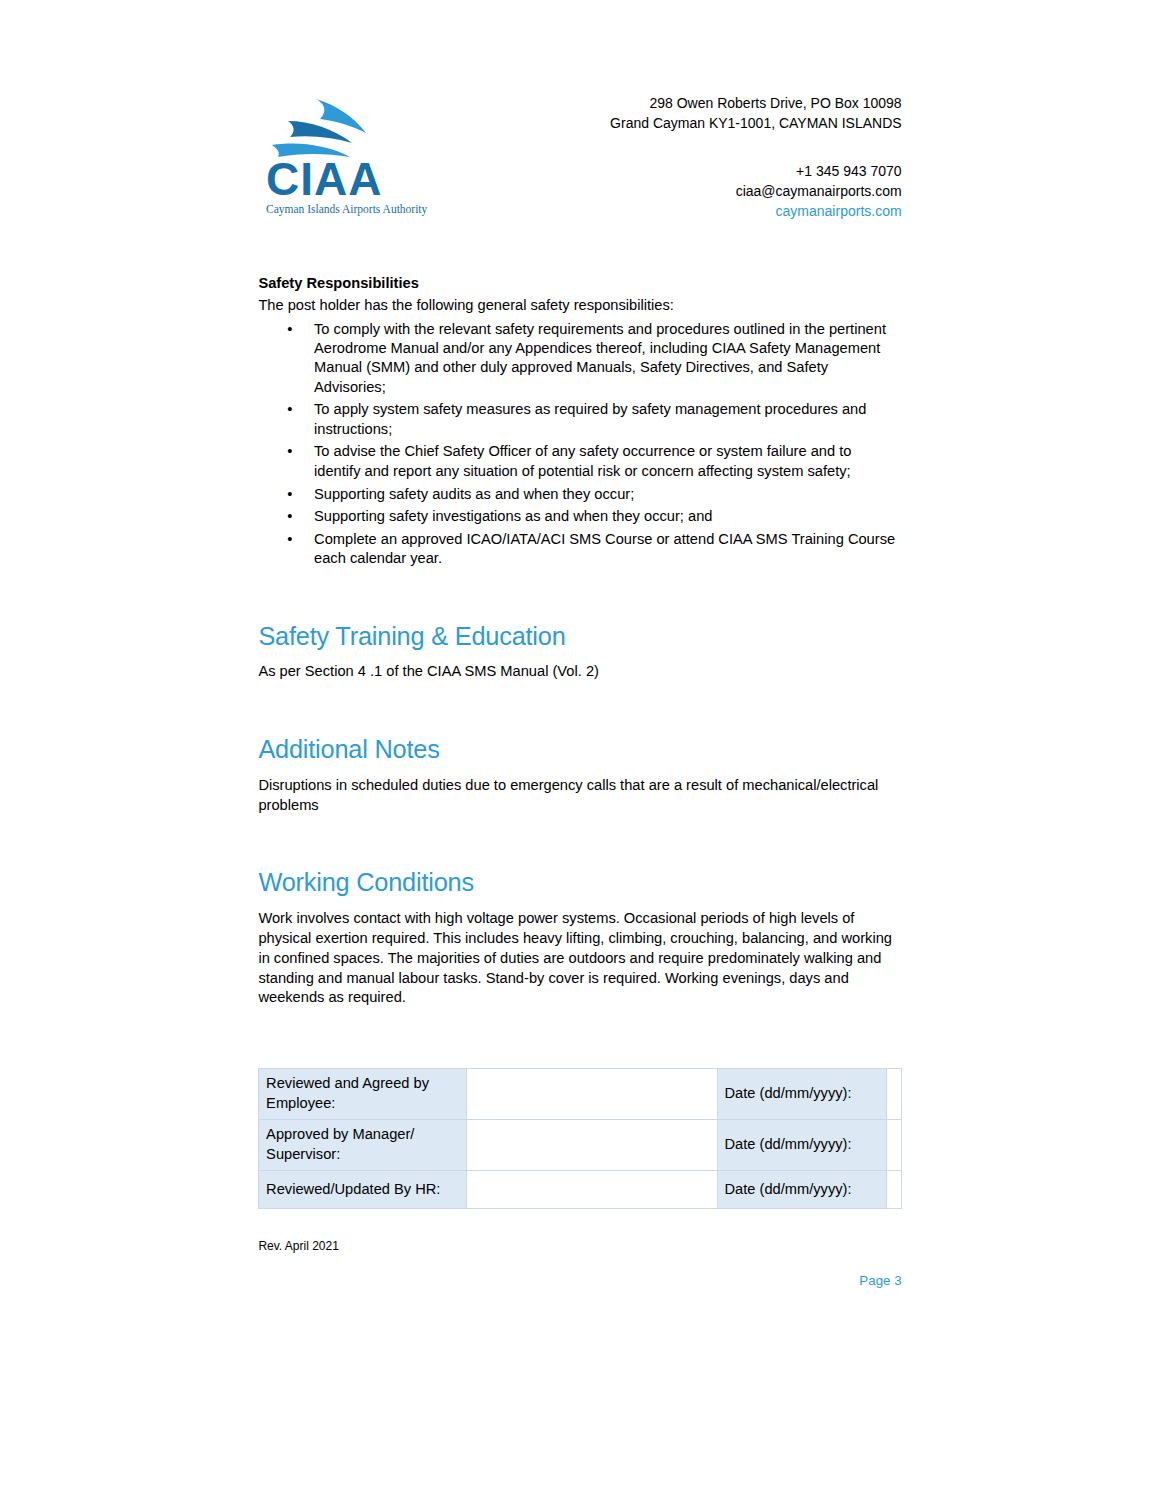CIAA Cayman Islands Airports Authority
298 Owen Roberts Drive, PO Box 10098
Grand Cayman KY1-1001, CAYMAN ISLANDS
+1 345 943 7070
ciaa@caymanairports.com
caymanairports.com
Safety Responsibilities
The post holder has the following general safety responsibilities:
To comply with the relevant safety requirements and procedures outlined in the pertinent Aerodrome Manual and/or any Appendices thereof, including CIAA Safety Management Manual (SMM) and other duly approved Manuals, Safety Directives, and Safety Advisories;
To apply system safety measures as required by safety management procedures and instructions;
To advise the Chief Safety Officer of any safety occurrence or system failure and to identify and report any situation of potential risk or concern affecting system safety;
Supporting safety audits as and when they occur;
Supporting safety investigations as and when they occur; and
Complete an approved ICAO/IATA/ACI SMS Course or attend CIAA SMS Training Course each calendar year.
Safety Training & Education
As per Section 4 .1 of the CIAA SMS Manual (Vol. 2)
Additional Notes
Disruptions in scheduled duties due to emergency calls that are a result of mechanical/electrical problems
Working Conditions
Work involves contact with high voltage power systems. Occasional periods of high levels of physical exertion required. This includes heavy lifting, climbing, crouching, balancing, and working in confined spaces. The majorities of duties are outdoors and require predominately walking and standing and manual labour tasks. Stand-by cover is required. Working evenings, days and weekends as required.
| Reviewed and Agreed by Employee: | | Date (dd/mm/yyyy): | |
| Approved by Manager/ Supervisor: | | Date (dd/mm/yyyy): | |
| Reviewed/Updated By HR: | | Date (dd/mm/yyyy): | |
Rev. April 2021
Page 3